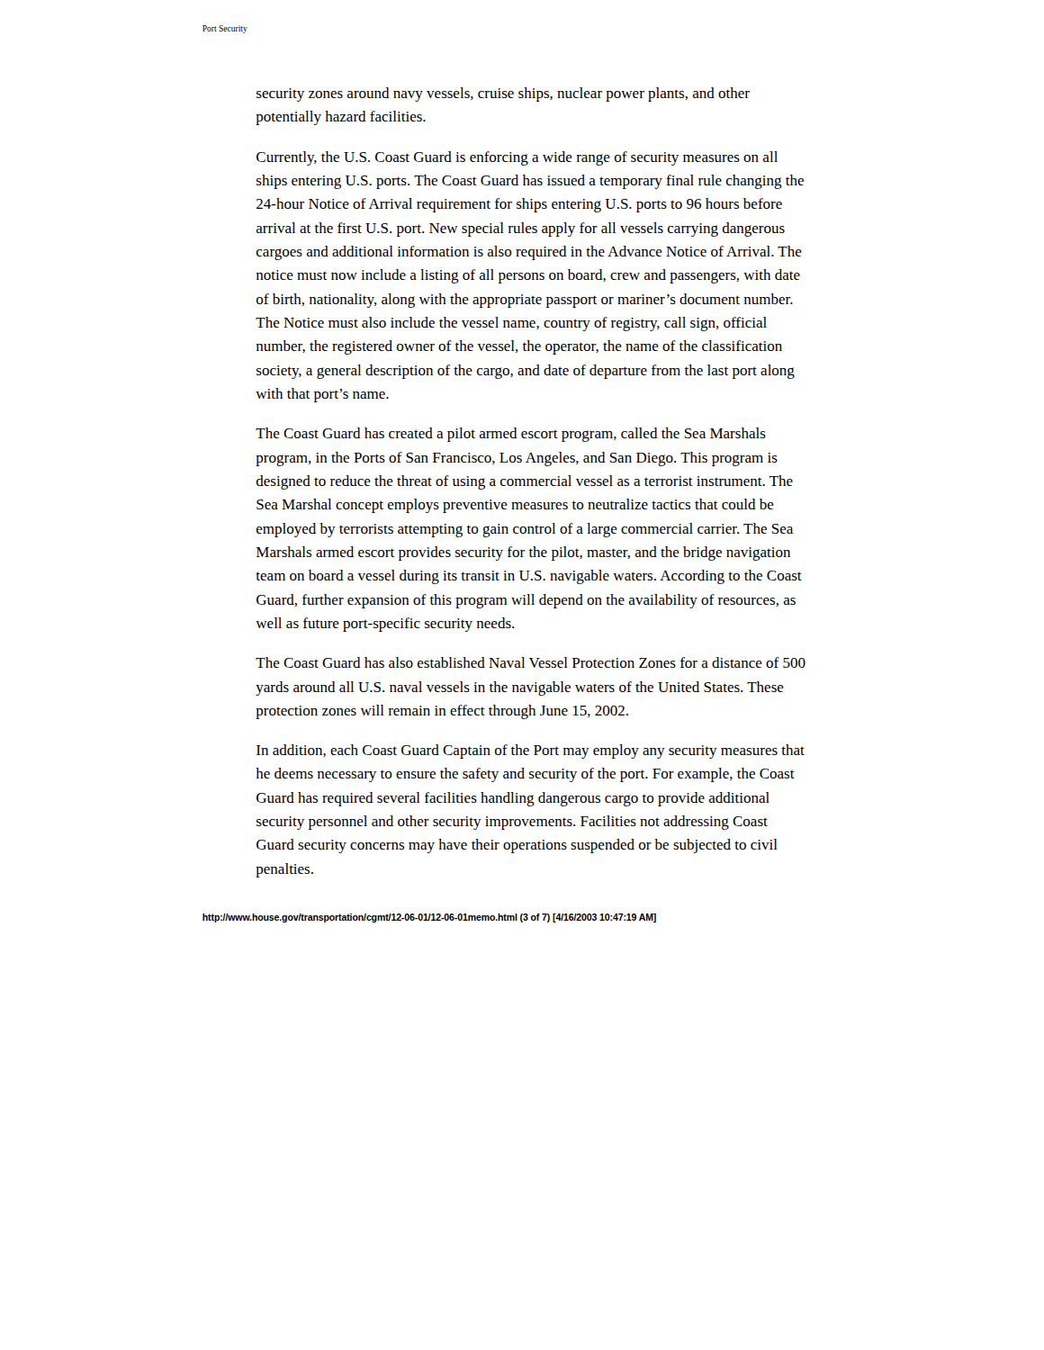Port Security
security zones around navy vessels, cruise ships, nuclear power plants, and other potentially hazard facilities.
Currently, the U.S. Coast Guard is enforcing a wide range of security measures on all ships entering U.S. ports. The Coast Guard has issued a temporary final rule changing the 24-hour Notice of Arrival requirement for ships entering U.S. ports to 96 hours before arrival at the first U.S. port. New special rules apply for all vessels carrying dangerous cargoes and additional information is also required in the Advance Notice of Arrival. The notice must now include a listing of all persons on board, crew and passengers, with date of birth, nationality, along with the appropriate passport or mariner’s document number. The Notice must also include the vessel name, country of registry, call sign, official number, the registered owner of the vessel, the operator, the name of the classification society, a general description of the cargo, and date of departure from the last port along with that port’s name.
The Coast Guard has created a pilot armed escort program, called the Sea Marshals program, in the Ports of San Francisco, Los Angeles, and San Diego. This program is designed to reduce the threat of using a commercial vessel as a terrorist instrument. The Sea Marshal concept employs preventive measures to neutralize tactics that could be employed by terrorists attempting to gain control of a large commercial carrier. The Sea Marshals armed escort provides security for the pilot, master, and the bridge navigation team on board a vessel during its transit in U.S. navigable waters. According to the Coast Guard, further expansion of this program will depend on the availability of resources, as well as future port-specific security needs.
The Coast Guard has also established Naval Vessel Protection Zones for a distance of 500 yards around all U.S. naval vessels in the navigable waters of the United States. These protection zones will remain in effect through June 15, 2002.
In addition, each Coast Guard Captain of the Port may employ any security measures that he deems necessary to ensure the safety and security of the port. For example, the Coast Guard has required several facilities handling dangerous cargo to provide additional security personnel and other security improvements. Facilities not addressing Coast Guard security concerns may have their operations suspended or be subjected to civil penalties.
http://www.house.gov/transportation/cgmt/12-06-01/12-06-01memo.html (3 of 7) [4/16/2003 10:47:19 AM]